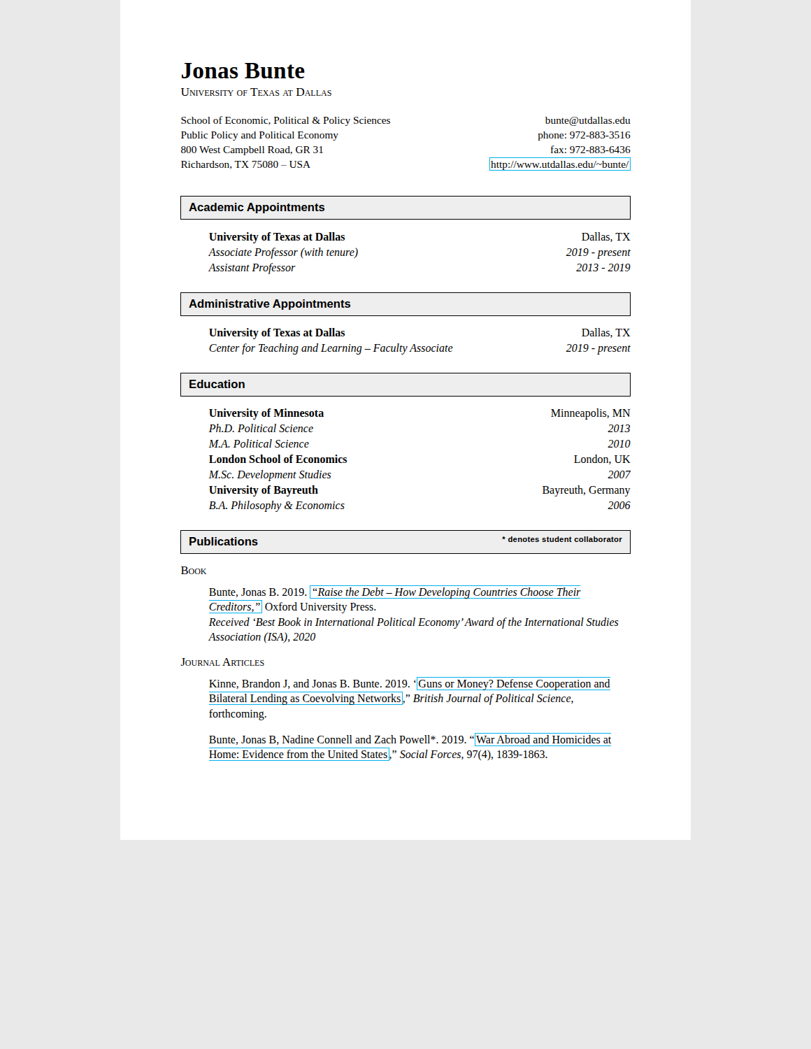Jonas Bunte
University of Texas at Dallas
| School of Economic, Political & Policy Sciences | bunte@utdallas.edu |
| Public Policy and Political Economy | phone: 972-883-3516 |
| 800 West Campbell Road, GR 31 | fax: 972-883-6436 |
| Richardson, TX 75080 – USA | http://www.utdallas.edu/~bunte/ |
Academic Appointments
| University of Texas at Dallas | Dallas, TX |
| Associate Professor (with tenure) | 2019 - present |
| Assistant Professor | 2013 - 2019 |
Administrative Appointments
| University of Texas at Dallas | Dallas, TX |
| Center for Teaching and Learning – Faculty Associate | 2019 - present |
Education
| University of Minnesota | Minneapolis, MN |
| Ph.D. Political Science | 2013 |
| M.A. Political Science | 2010 |
| London School of Economics | London, UK |
| M.Sc. Development Studies | 2007 |
| University of Bayreuth | Bayreuth, Germany |
| B.A. Philosophy & Economics | 2006 |
Publications* denotes student collaborator
Book
Bunte, Jonas B. 2019. “Raise the Debt – How Developing Countries Choose Their Creditors,” Oxford University Press.
Received ‘Best Book in International Political Economy’ Award of the International Studies Association (ISA), 2020
Journal Articles
Kinne, Brandon J, and Jonas B. Bunte. 2019. ‘Guns or Money? Defense Cooperation and Bilateral Lending as Coevolving Networks,” British Journal of Political Science, forthcoming.
Bunte, Jonas B, Nadine Connell and Zach Powell*. 2019. “War Abroad and Homicides at Home: Evidence from the United States,” Social Forces, 97(4), 1839-1863.